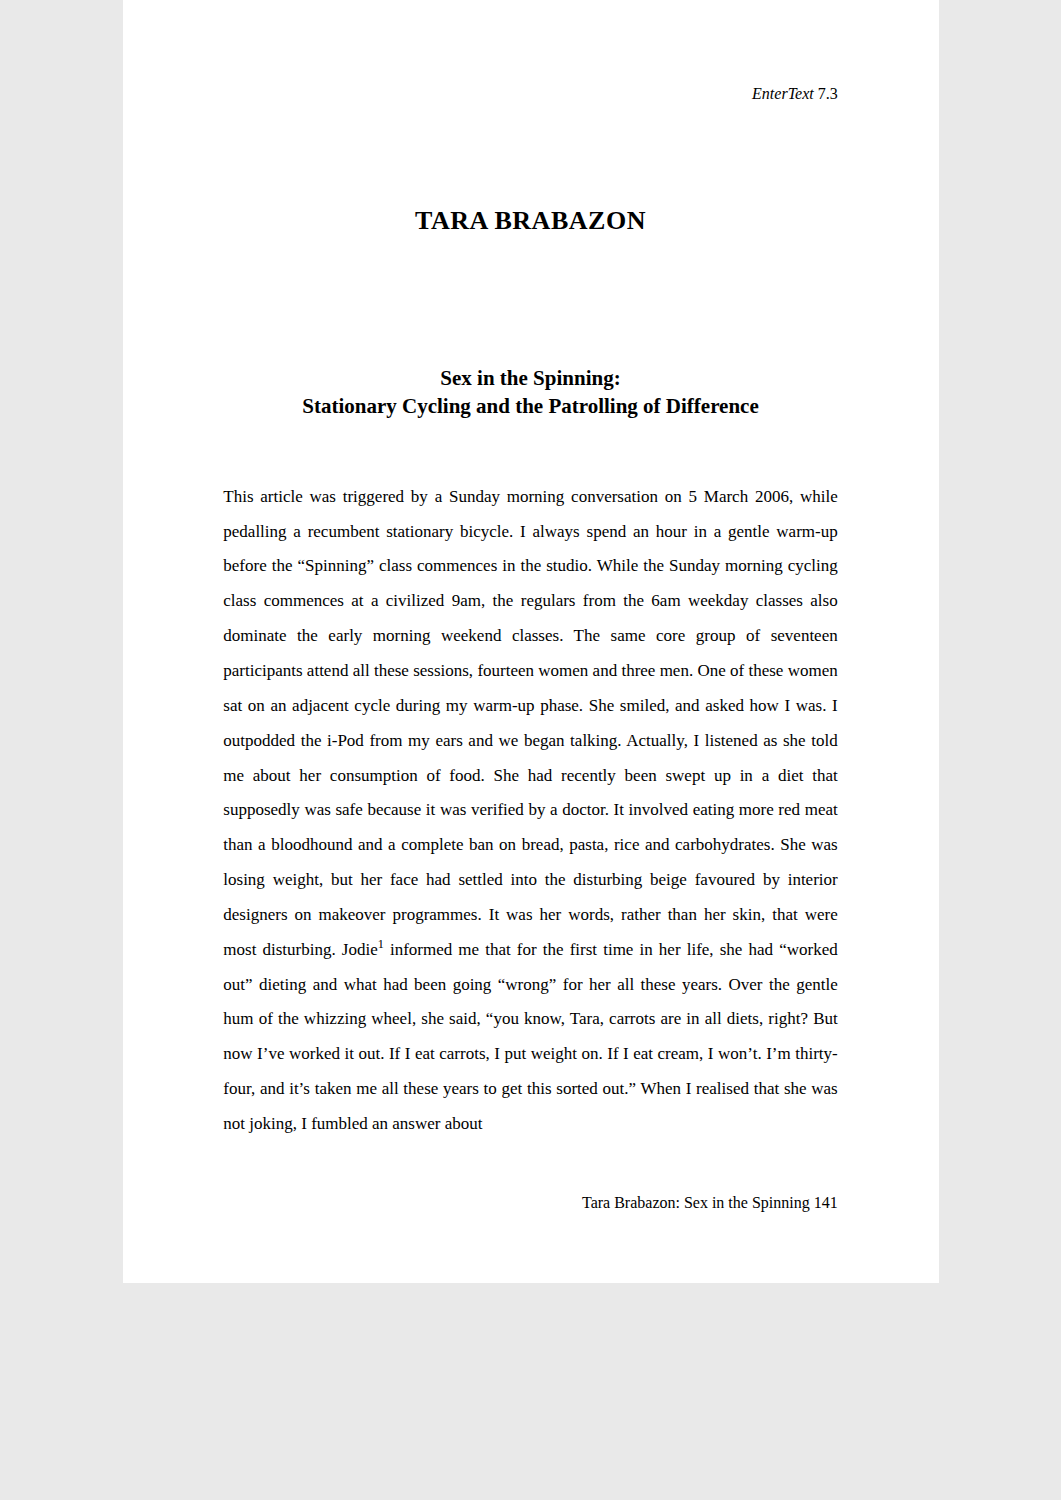EnterText 7.3
TARA BRABAZON
Sex in the Spinning:
Stationary Cycling and the Patrolling of Difference
This article was triggered by a Sunday morning conversation on 5 March 2006, while pedalling a recumbent stationary bicycle. I always spend an hour in a gentle warm-up before the “Spinning” class commences in the studio. While the Sunday morning cycling class commences at a civilized 9am, the regulars from the 6am weekday classes also dominate the early morning weekend classes. The same core group of seventeen participants attend all these sessions, fourteen women and three men. One of these women sat on an adjacent cycle during my warm-up phase. She smiled, and asked how I was. I outpodded the i-Pod from my ears and we began talking. Actually, I listened as she told me about her consumption of food. She had recently been swept up in a diet that supposedly was safe because it was verified by a doctor. It involved eating more red meat than a bloodhound and a complete ban on bread, pasta, rice and carbohydrates. She was losing weight, but her face had settled into the disturbing beige favoured by interior designers on makeover programmes. It was her words, rather than her skin, that were most disturbing. Jodie1 informed me that for the first time in her life, she had “worked out” dieting and what had been going “wrong” for her all these years. Over the gentle hum of the whizzing wheel, she said, “you know, Tara, carrots are in all diets, right? But now I’ve worked it out. If I eat carrots, I put weight on. If I eat cream, I won’t. I’m thirty-four, and it’s taken me all these years to get this sorted out.” When I realised that she was not joking, I fumbled an answer about
Tara Brabazon: Sex in the Spinning 141